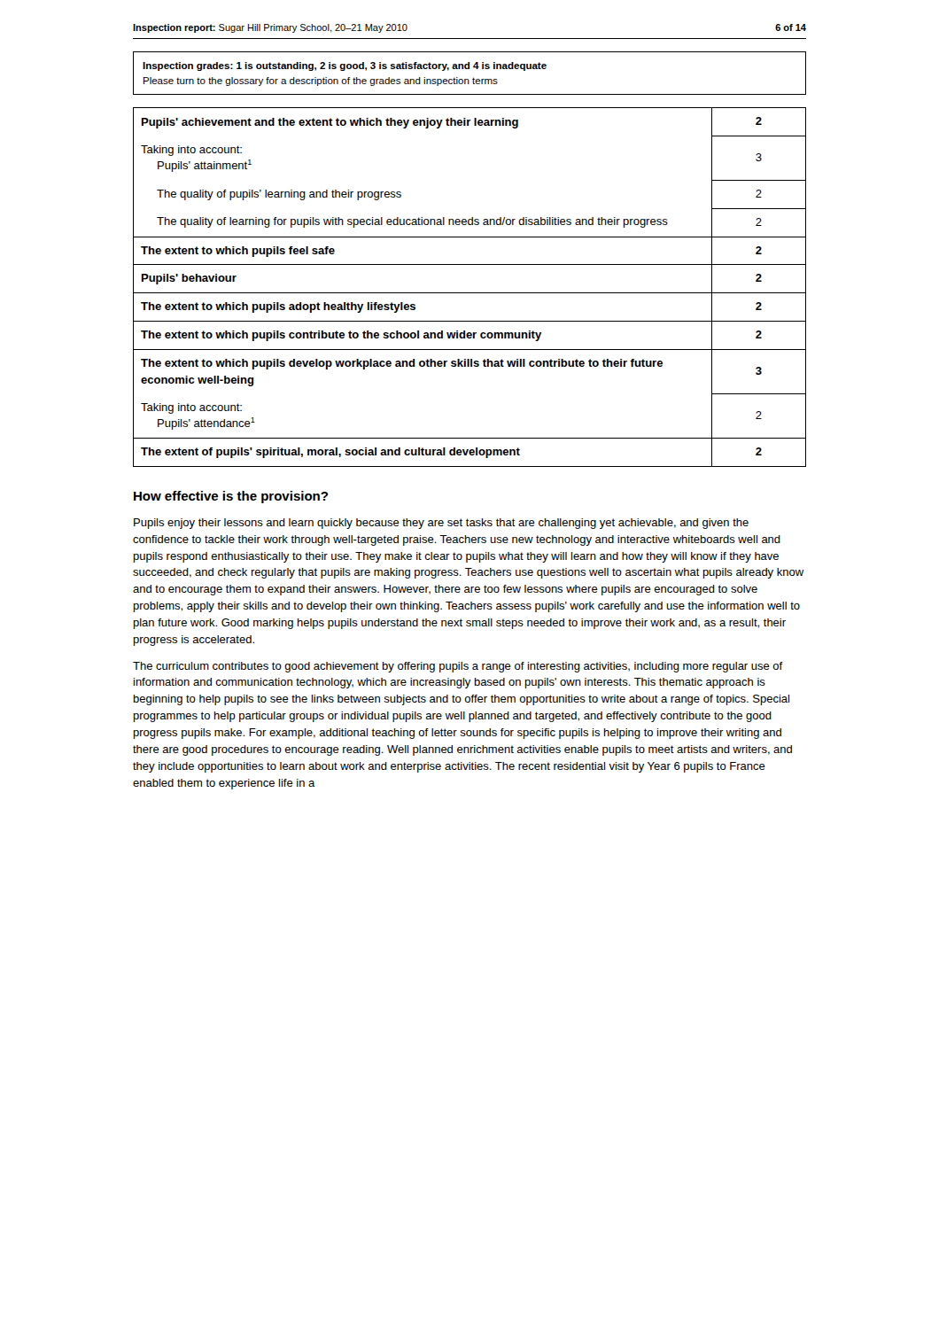Inspection report: Sugar Hill Primary School, 20–21 May 2010
6 of 14
Inspection grades: 1 is outstanding, 2 is good, 3 is satisfactory, and 4 is inadequate
Please turn to the glossary for a description of the grades and inspection terms
| Pupils' achievement and the extent to which they enjoy their learning | 2 |
| Taking into account: Pupils' attainment 1 | 3 |
| The quality of pupils' learning and their progress | 2 |
| The quality of learning for pupils with special educational needs and/or disabilities and their progress | 2 |
| The extent to which pupils feel safe | 2 |
| Pupils' behaviour | 2 |
| The extent to which pupils adopt healthy lifestyles | 2 |
| The extent to which pupils contribute to the school and wider community | 2 |
| The extent to which pupils develop workplace and other skills that will contribute to their future economic well-being | 3 |
| Taking into account: Pupils' attendance 1 | 2 |
| The extent of pupils' spiritual, moral, social and cultural development | 2 |
How effective is the provision?
Pupils enjoy their lessons and learn quickly because they are set tasks that are challenging yet achievable, and given the confidence to tackle their work through well-targeted praise. Teachers use new technology and interactive whiteboards well and pupils respond enthusiastically to their use. They make it clear to pupils what they will learn and how they will know if they have succeeded, and check regularly that pupils are making progress. Teachers use questions well to ascertain what pupils already know and to encourage them to expand their answers. However, there are too few lessons where pupils are encouraged to solve problems, apply their skills and to develop their own thinking. Teachers assess pupils' work carefully and use the information well to plan future work. Good marking helps pupils understand the next small steps needed to improve their work and, as a result, their progress is accelerated.
The curriculum contributes to good achievement by offering pupils a range of interesting activities, including more regular use of information and communication technology, which are increasingly based on pupils' own interests. This thematic approach is beginning to help pupils to see the links between subjects and to offer them opportunities to write about a range of topics. Special programmes to help particular groups or individual pupils are well planned and targeted, and effectively contribute to the good progress pupils make. For example, additional teaching of letter sounds for specific pupils is helping to improve their writing and there are good procedures to encourage reading. Well planned enrichment activities enable pupils to meet artists and writers, and they include opportunities to learn about work and enterprise activities. The recent residential visit by Year 6 pupils to France enabled them to experience life in a